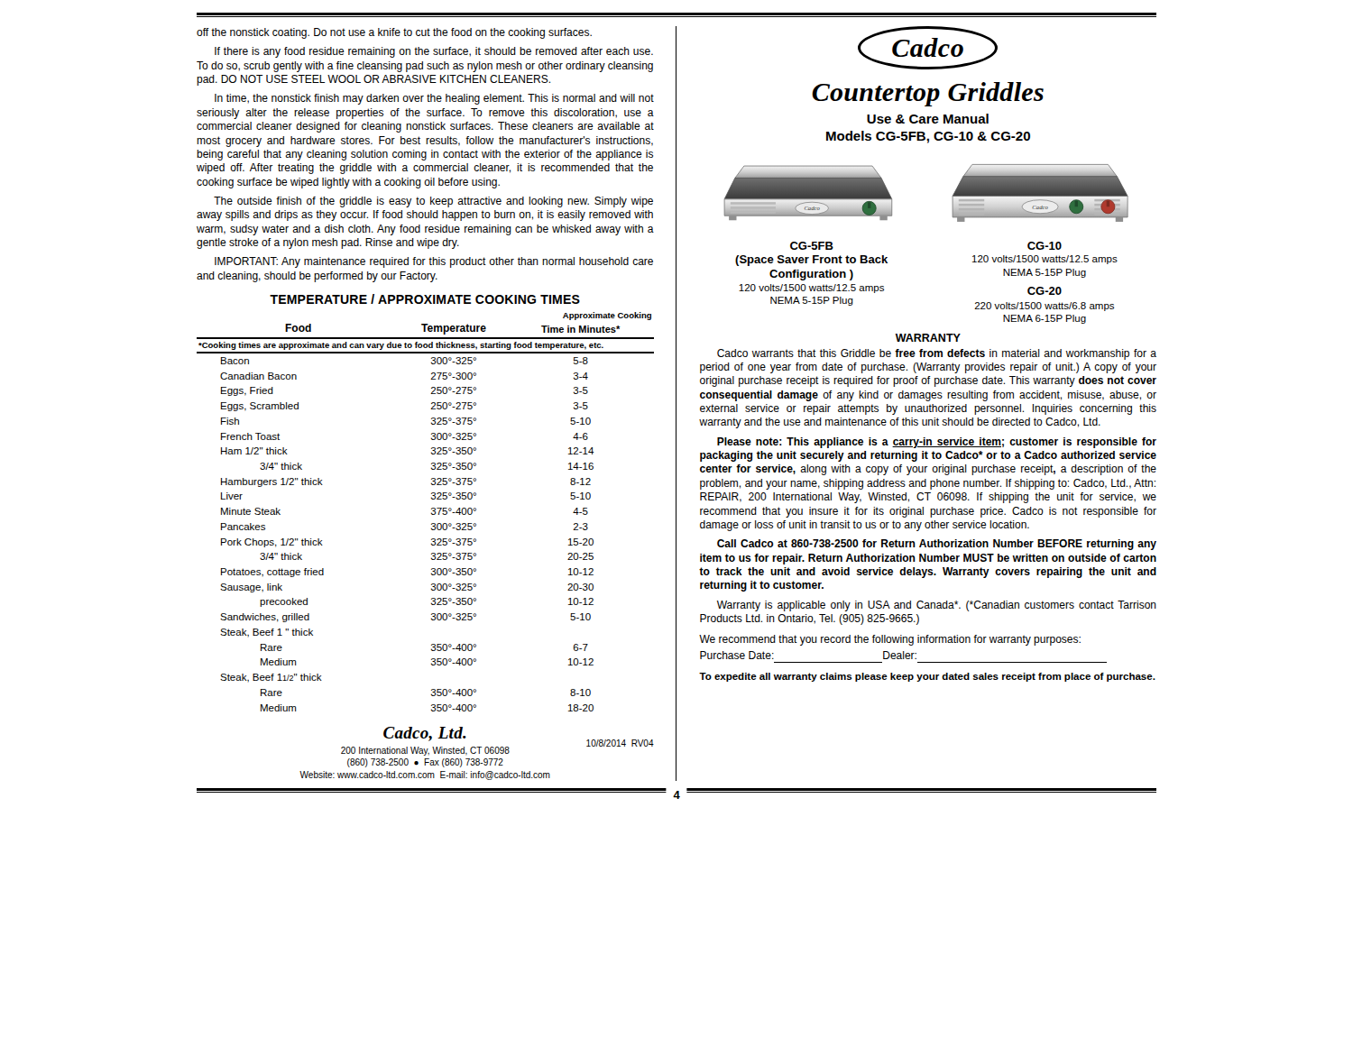off the nonstick coating. Do not use a knife to cut the food on the cooking surfaces.
If there is any food residue remaining on the surface, it should be removed after each use. To do so, scrub gently with a fine cleansing pad such as nylon mesh or other ordinary cleansing pad. DO NOT USE STEEL WOOL OR ABRASIVE KITCHEN CLEANERS.
In time, the nonstick finish may darken over the healing element. This is normal and will not seriously alter the release properties of the surface. To remove this discoloration, use a commercial cleaner designed for cleaning nonstick surfaces. These cleaners are available at most grocery and hardware stores. For best results, follow the manufacturer's instructions, being careful that any cleaning solution coming in contact with the exterior of the appliance is wiped off. After treating the griddle with a commercial cleaner, it is recommended that the cooking surface be wiped lightly with a cooking oil before using.
The outside finish of the griddle is easy to keep attractive and looking new. Simply wipe away spills and drips as they occur. If food should happen to burn on, it is easily removed with warm, sudsy water and a dish cloth. Any food residue remaining can be whisked away with a gentle stroke of a nylon mesh pad. Rinse and wipe dry.
IMPORTANT: Any maintenance required for this product other than normal household care and cleaning, should be performed by our Factory.
TEMPERATURE / APPROXIMATE COOKING TIMES
| | | Approximate Cooking |
| Food | Temperature | Time in Minutes* |
| *Cooking times are approximate and can vary due to food thickness, starting food temperature, etc. |
| Bacon | 300°-325° | 5-8 |
| Canadian Bacon | 275°-300° | 3-4 |
| Eggs, Fried | 250°-275° | 3-5 |
| Eggs, Scrambled | 250°-275° | 3-5 |
| Fish | 325°-375° | 5-10 |
| French Toast | 300°-325° | 4-6 |
| Ham 1/2" thick | 325°-350° | 12-14 |
| 3/4" thick | 325°-350° | 14-16 |
| Hamburgers 1/2" thick | 325°-375° | 8-12 |
| Liver | 325°-350° | 5-10 |
| Minute Steak | 375°-400° | 4-5 |
| Pancakes | 300°-325° | 2-3 |
| Pork Chops, 1/2" thick | 325°-375° | 15-20 |
| 3/4" thick | 325°-375° | 20-25 |
| Potatoes, cottage fried | 300°-350° | 10-12 |
| Sausage, link | 300°-325° | 20-30 |
| precooked | 325°-350° | 10-12 |
| Sandwiches, grilled | 300°-325° | 5-10 |
| Steak, Beef 1 " thick | | |
| Rare | 350°-400° | 6-7 |
| Medium | 350°-400° | 10-12 |
| Steak, Beef 1 1/2 " thick | | |
| Rare | 350°-400° | 8-10 |
| Medium | 350°-400° | 18-20 |
Cadco, Ltd.
10/8/2014 RV04
200 International Way, Winsted, CT 06098
(860) 738-2500 ● Fax (860) 738-9772
Website: www.cadco-ltd.com.com E-mail: info@cadco-ltd.com
Cadco
Countertop Griddles
Use & Care Manual
Models CG-5FB, CG-10 & CG-20
Cadco
CG-5FB
(Space Saver Front to Back
Configuration )
120 volts/1500 watts/12.5 amps
NEMA 5-15P Plug
Cadco
CG-10
120 volts/1500 watts/12.5 amps
NEMA 5-15P Plug
CG-20
220 volts/1500 watts/6.8 amps
NEMA 6-15P Plug
WARRANTY
Cadco warrants that this Griddle be free from defects in material and workmanship for a period of one year from date of purchase. (Warranty provides repair of unit.) A copy of your original purchase receipt is required for proof of purchase date. This warranty does not cover consequential damage of any kind or damages resulting from accident, misuse, abuse, or external service or repair attempts by unauthorized personnel. Inquiries concerning this warranty and the use and maintenance of this unit should be directed to Cadco, Ltd.
Please note: This appliance is a carry-in service item; customer is responsible for packaging the unit securely and returning it to Cadco* or to a Cadco authorized service center for service, along with a copy of your original purchase receipt, a description of the problem, and your name, shipping address and phone number. If shipping to: Cadco, Ltd., Attn: REPAIR, 200 International Way, Winsted, CT 06098. If shipping the unit for service, we recommend that you insure it for its original purchase price. Cadco is not responsible for damage or loss of unit in transit to us or to any other service location.
Call Cadco at 860-738-2500 for Return Authorization Number BEFORE returning any item to us for repair. Return Authorization Number MUST be written on outside of carton to track the unit and avoid service delays. Warranty covers repairing the unit and returning it to customer.
Warranty is applicable only in USA and Canada*. (*Canadian customers contact Tarrison Products Ltd. in Ontario, Tel. (905) 825-9665.)
We recommend that you record the following information for warranty purposes: Purchase Date: Dealer:
To expedite all warranty claims please keep your dated sales receipt from place of purchase.
4